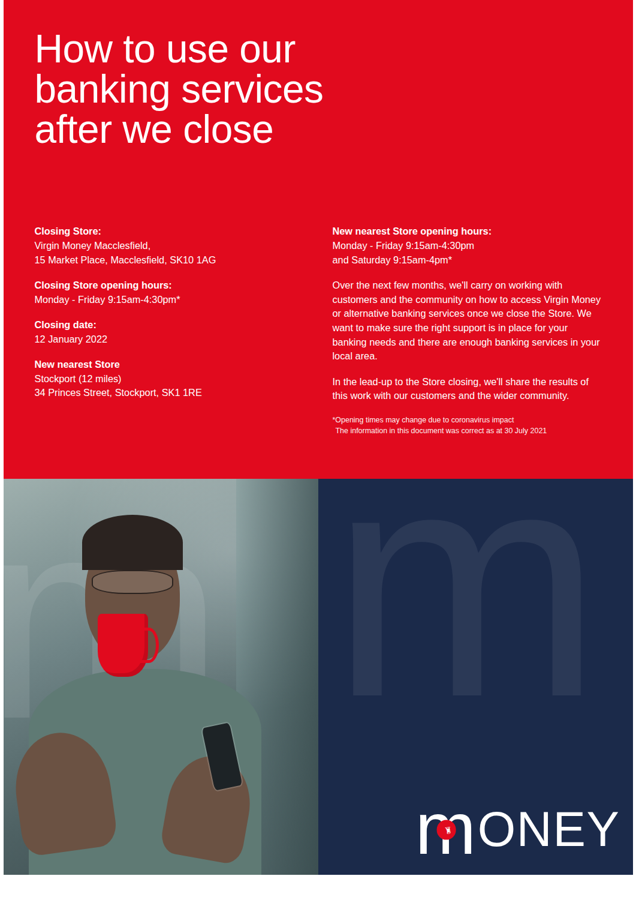How to use our banking services after we close
Closing Store: Virgin Money Macclesfield,
15 Market Place, Macclesfield, SK10 1AG
Closing Store opening hours: Monday - Friday 9:15am-4:30pm*
Closing date: 12 January 2022
New nearest Store Stockport (12 miles)
34 Princes Street, Stockport, SK1 1RE
New nearest Store opening hours: Monday - Friday 9:15am-4:30pm
and Saturday 9:15am-4pm*
Over the next few months, we'll carry on working with customers and the community on how to access Virgin Money or alternative banking services once we close the Store. We want to make sure the right support is in place for your banking needs and there are enough banking services in your local area.
In the lead-up to the Store closing, we'll share the results of this work with our customers and the wider community.
*Opening times may change due to coronavirus impact The information in this document was correct as at 30 July 2021
m
Virgin
ONEY